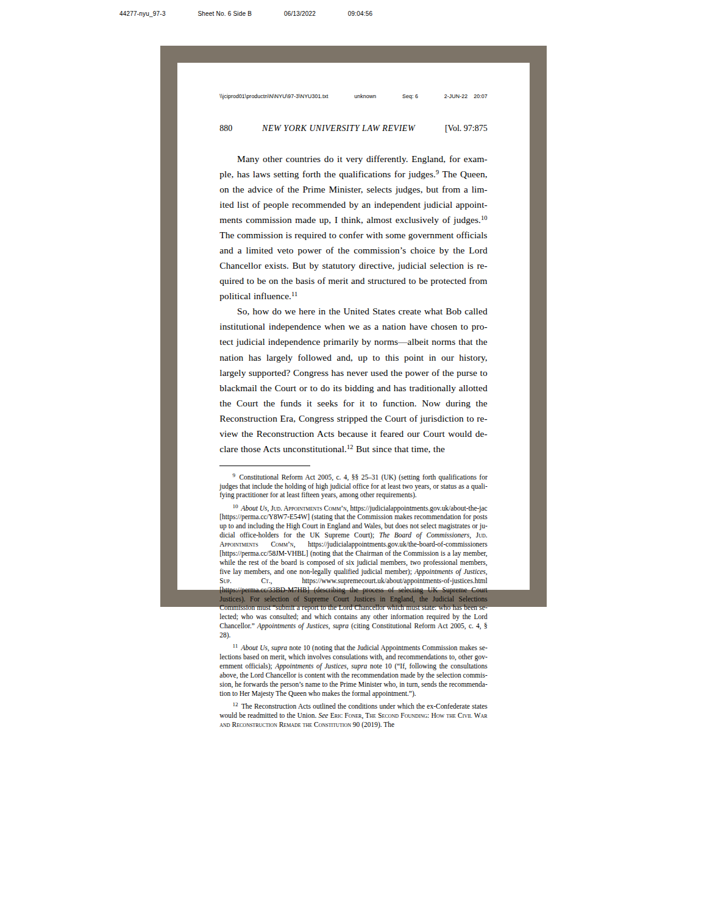44277-nyu_97-3 Sheet No. 6 Side B 06/13/2022 09:04:56
44277-nyu_97-3 Sheet No. 6 Side B 06/13/2022 09:04:56
\\jciprod01\productn\N\NYU\97-3\NYU301.txt unknown Seq: 6 2-JUN-22 20:07
880 NEW YORK UNIVERSITY LAW REVIEW [Vol. 97:875
Many other countries do it very differently. England, for example, has laws setting forth the qualifications for judges.9 The Queen, on the advice of the Prime Minister, selects judges, but from a limited list of people recommended by an independent judicial appointments commission made up, I think, almost exclusively of judges.10 The commission is required to confer with some government officials and a limited veto power of the commission’s choice by the Lord Chancellor exists. But by statutory directive, judicial selection is required to be on the basis of merit and structured to be protected from political influence.11
So, how do we here in the United States create what Bob called institutional independence when we as a nation have chosen to protect judicial independence primarily by norms—albeit norms that the nation has largely followed and, up to this point in our history, largely supported? Congress has never used the power of the purse to blackmail the Court or to do its bidding and has traditionally allotted the Court the funds it seeks for it to function. Now during the Reconstruction Era, Congress stripped the Court of jurisdiction to review the Reconstruction Acts because it feared our Court would declare those Acts unconstitutional.12 But since that time, the
9 Constitutional Reform Act 2005, c. 4, §§ 25–31 (UK) (setting forth qualifications for judges that include the holding of high judicial office for at least two years, or status as a qualifying practitioner for at least fifteen years, among other requirements).
10 About Us, Jud. Appointments Comm’n, https://judicialappointments.gov.uk/about-the-jac [https://perma.cc/Y8W7-E54W] (stating that the Commission makes recommendation for posts up to and including the High Court in England and Wales, but does not select magistrates or judicial office-holders for the UK Supreme Court); The Board of Commissioners, Jud. Appointments Comm’n, https://judicialappointments.gov.uk/the-board-of-commissioners [https://perma.cc/58JM-VHBL] (noting that the Chairman of the Commission is a lay member, while the rest of the board is composed of six judicial members, two professional members, five lay members, and one non-legally qualified judicial member); Appointments of Justices, Sup. Ct., https://www.supremecourt.uk/about/appointments-of-justices.html [https://perma.cc/33BD-M7HB] (describing the process of selecting UK Supreme Court Justices). For selection of Supreme Court Justices in England, the Judicial Selections Commission must “submit a report to the Lord Chancellor which must state: who has been selected; who was consulted; and which contains any other information required by the Lord Chancellor.” Appointments of Justices, supra (citing Constitutional Reform Act 2005, c. 4, § 28).
11 About Us, supra note 10 (noting that the Judicial Appointments Commission makes selections based on merit, which involves consulations with, and recommendations to, other government officials); Appointments of Justices, supra note 10 (“If, following the consultations above, the Lord Chancellor is content with the recommendation made by the selection commission, he forwards the person’s name to the Prime Minister who, in turn, sends the recommendation to Her Majesty The Queen who makes the formal appointment.”).
12 The Reconstruction Acts outlined the conditions under which the ex-Confederate states would be readmitted to the Union. See Eric Foner, The Second Founding: How the Civil War and Reconstruction Remade the Constitution 90 (2019). The